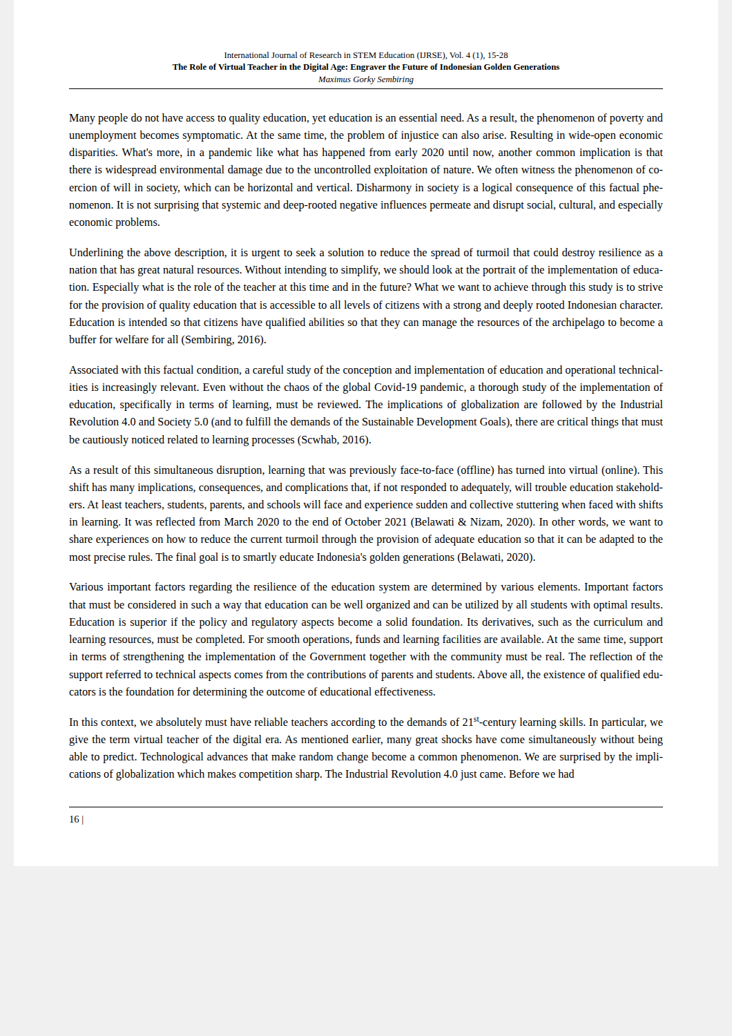International Journal of Research in STEM Education (IJRSE), Vol. 4 (1), 15-28
The Role of Virtual Teacher in the Digital Age: Engraver the Future of Indonesian Golden Generations
Maximus Gorky Sembiring
Many people do not have access to quality education, yet education is an essential need. As a result, the phenomenon of poverty and unemployment becomes symptomatic. At the same time, the problem of injustice can also arise. Resulting in wide-open economic disparities. What's more, in a pandemic like what has happened from early 2020 until now, another common implication is that there is widespread environmental damage due to the uncontrolled exploitation of nature. We often witness the phenomenon of coercion of will in society, which can be horizontal and vertical. Disharmony in society is a logical consequence of this factual phenomenon. It is not surprising that systemic and deep-rooted negative influences permeate and disrupt social, cultural, and especially economic problems.
Underlining the above description, it is urgent to seek a solution to reduce the spread of turmoil that could destroy resilience as a nation that has great natural resources. Without intending to simplify, we should look at the portrait of the implementation of education. Especially what is the role of the teacher at this time and in the future? What we want to achieve through this study is to strive for the provision of quality education that is accessible to all levels of citizens with a strong and deeply rooted Indonesian character. Education is intended so that citizens have qualified abilities so that they can manage the resources of the archipelago to become a buffer for welfare for all (Sembiring, 2016).
Associated with this factual condition, a careful study of the conception and implementation of education and operational technicalities is increasingly relevant. Even without the chaos of the global Covid-19 pandemic, a thorough study of the implementation of education, specifically in terms of learning, must be reviewed. The implications of globalization are followed by the Industrial Revolution 4.0 and Society 5.0 (and to fulfill the demands of the Sustainable Development Goals), there are critical things that must be cautiously noticed related to learning processes (Scwhab, 2016).
As a result of this simultaneous disruption, learning that was previously face-to-face (offline) has turned into virtual (online). This shift has many implications, consequences, and complications that, if not responded to adequately, will trouble education stakeholders. At least teachers, students, parents, and schools will face and experience sudden and collective stuttering when faced with shifts in learning. It was reflected from March 2020 to the end of October 2021 (Belawati & Nizam, 2020). In other words, we want to share experiences on how to reduce the current turmoil through the provision of adequate education so that it can be adapted to the most precise rules. The final goal is to smartly educate Indonesia's golden generations (Belawati, 2020).
Various important factors regarding the resilience of the education system are determined by various elements. Important factors that must be considered in such a way that education can be well organized and can be utilized by all students with optimal results. Education is superior if the policy and regulatory aspects become a solid foundation. Its derivatives, such as the curriculum and learning resources, must be completed. For smooth operations, funds and learning facilities are available. At the same time, support in terms of strengthening the implementation of the Government together with the community must be real. The reflection of the support referred to technical aspects comes from the contributions of parents and students. Above all, the existence of qualified educators is the foundation for determining the outcome of educational effectiveness.
In this context, we absolutely must have reliable teachers according to the demands of 21st-century learning skills. In particular, we give the term virtual teacher of the digital era. As mentioned earlier, many great shocks have come simultaneously without being able to predict. Technological advances that make random change become a common phenomenon. We are surprised by the implications of globalization which makes competition sharp. The Industrial Revolution 4.0 just came. Before we had
16 |